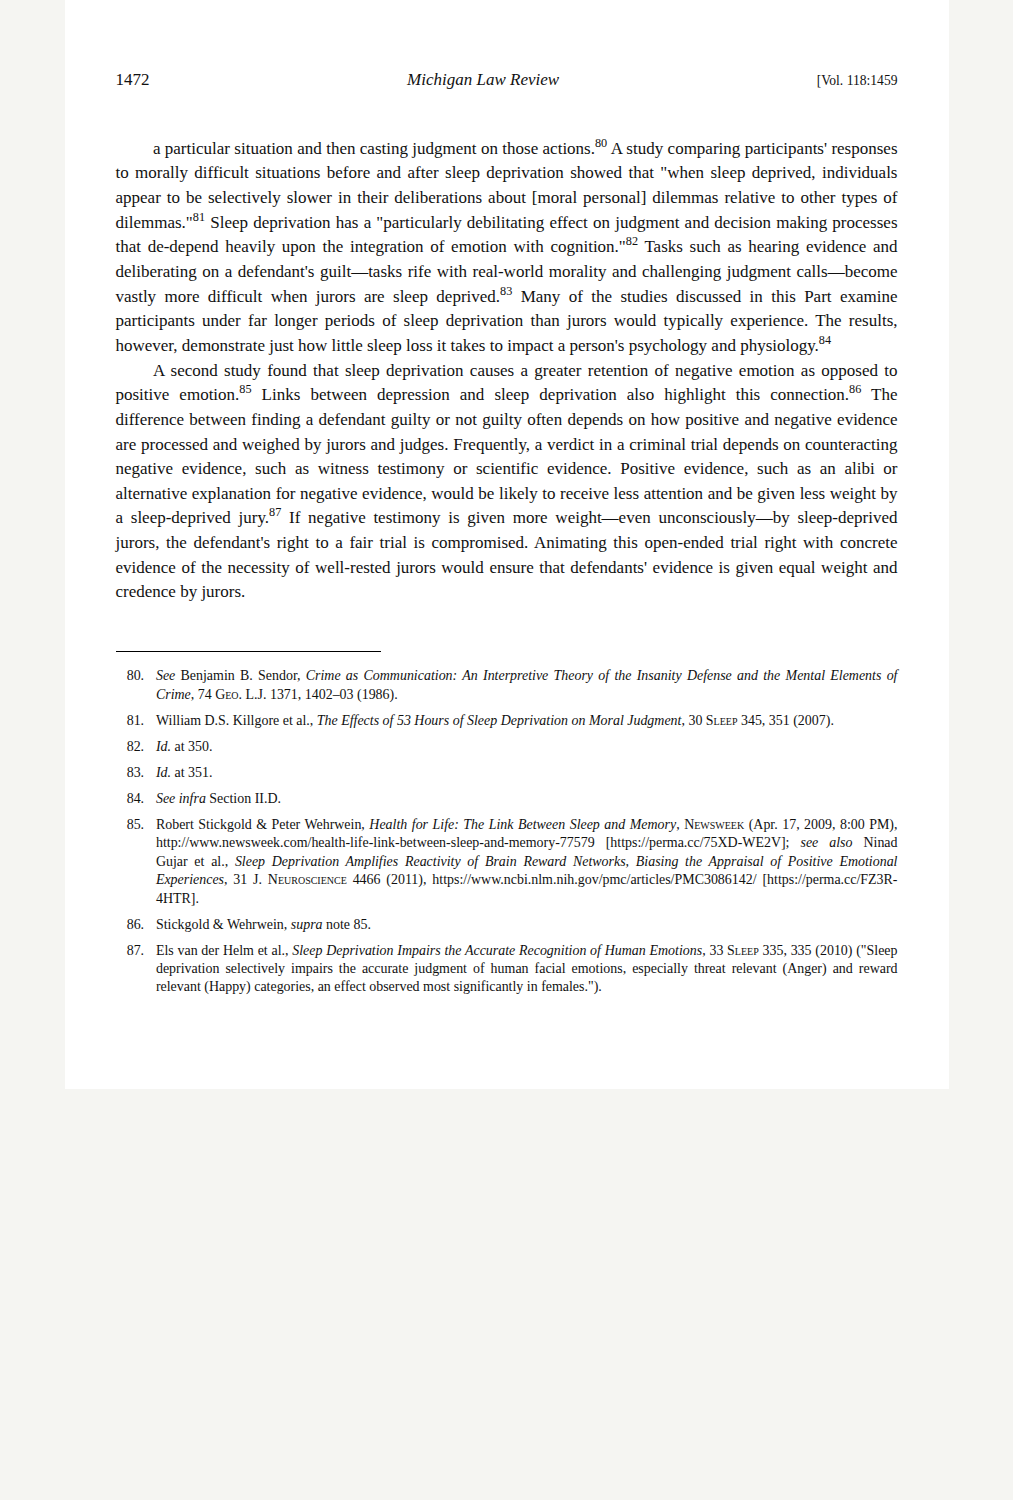1472 Michigan Law Review [Vol. 118:1459
a particular situation and then casting judgment on those actions.80 A study comparing participants' responses to morally difficult situations before and after sleep deprivation showed that "when sleep deprived, individuals appear to be selectively slower in their deliberations about [moral personal] dilemmas relative to other types of dilemmas."81 Sleep deprivation has a "particularly debilitating effect on judgment and decision making processes that de-depend heavily upon the integration of emotion with cognition."82 Tasks such as hearing evidence and deliberating on a defendant's guilt—tasks rife with real-world morality and challenging judgment calls—become vastly more difficult when jurors are sleep deprived.83 Many of the studies discussed in this Part examine participants under far longer periods of sleep deprivation than jurors would typically experience. The results, however, demonstrate just how little sleep loss it takes to impact a person's psychology and physiology.84
A second study found that sleep deprivation causes a greater retention of negative emotion as opposed to positive emotion.85 Links between depression and sleep deprivation also highlight this connection.86 The difference between finding a defendant guilty or not guilty often depends on how positive and negative evidence are processed and weighed by jurors and judges. Frequently, a verdict in a criminal trial depends on counteracting negative evidence, such as witness testimony or scientific evidence. Positive evidence, such as an alibi or alternative explanation for negative evidence, would be likely to receive less attention and be given less weight by a sleep-deprived jury.87 If negative testimony is given more weight—even unconsciously—by sleep-deprived jurors, the defendant's right to a fair trial is compromised. Animating this open-ended trial right with concrete evidence of the necessity of well-rested jurors would ensure that defendants' evidence is given equal weight and credence by jurors.
80. See Benjamin B. Sendor, Crime as Communication: An Interpretive Theory of the Insanity Defense and the Mental Elements of Crime, 74 Geo. L.J. 1371, 1402–03 (1986).
81. William D.S. Killgore et al., The Effects of 53 Hours of Sleep Deprivation on Moral Judgment, 30 Sleep 345, 351 (2007).
82. Id. at 350.
83. Id. at 351.
84. See infra Section II.D.
85. Robert Stickgold & Peter Wehrwein, Health for Life: The Link Between Sleep and Memory, Newsweek (Apr. 17, 2009, 8:00 PM), http://www.newsweek.com/health-life-link-between-sleep-and-memory-77579 [https://perma.cc/75XD-WE2V]; see also Ninad Gujar et al., Sleep Deprivation Amplifies Reactivity of Brain Reward Networks, Biasing the Appraisal of Positive Emotional Experiences, 31 J. Neuroscience 4466 (2011), https://www.ncbi.nlm.nih.gov/pmc/articles/PMC3086142/ [https://perma.cc/FZ3R-4HTR].
86. Stickgold & Wehrwein, supra note 85.
87. Els van der Helm et al., Sleep Deprivation Impairs the Accurate Recognition of Human Emotions, 33 Sleep 335, 335 (2010) ("Sleep deprivation selectively impairs the accurate judgment of human facial emotions, especially threat relevant (Anger) and reward relevant (Happy) categories, an effect observed most significantly in females.").